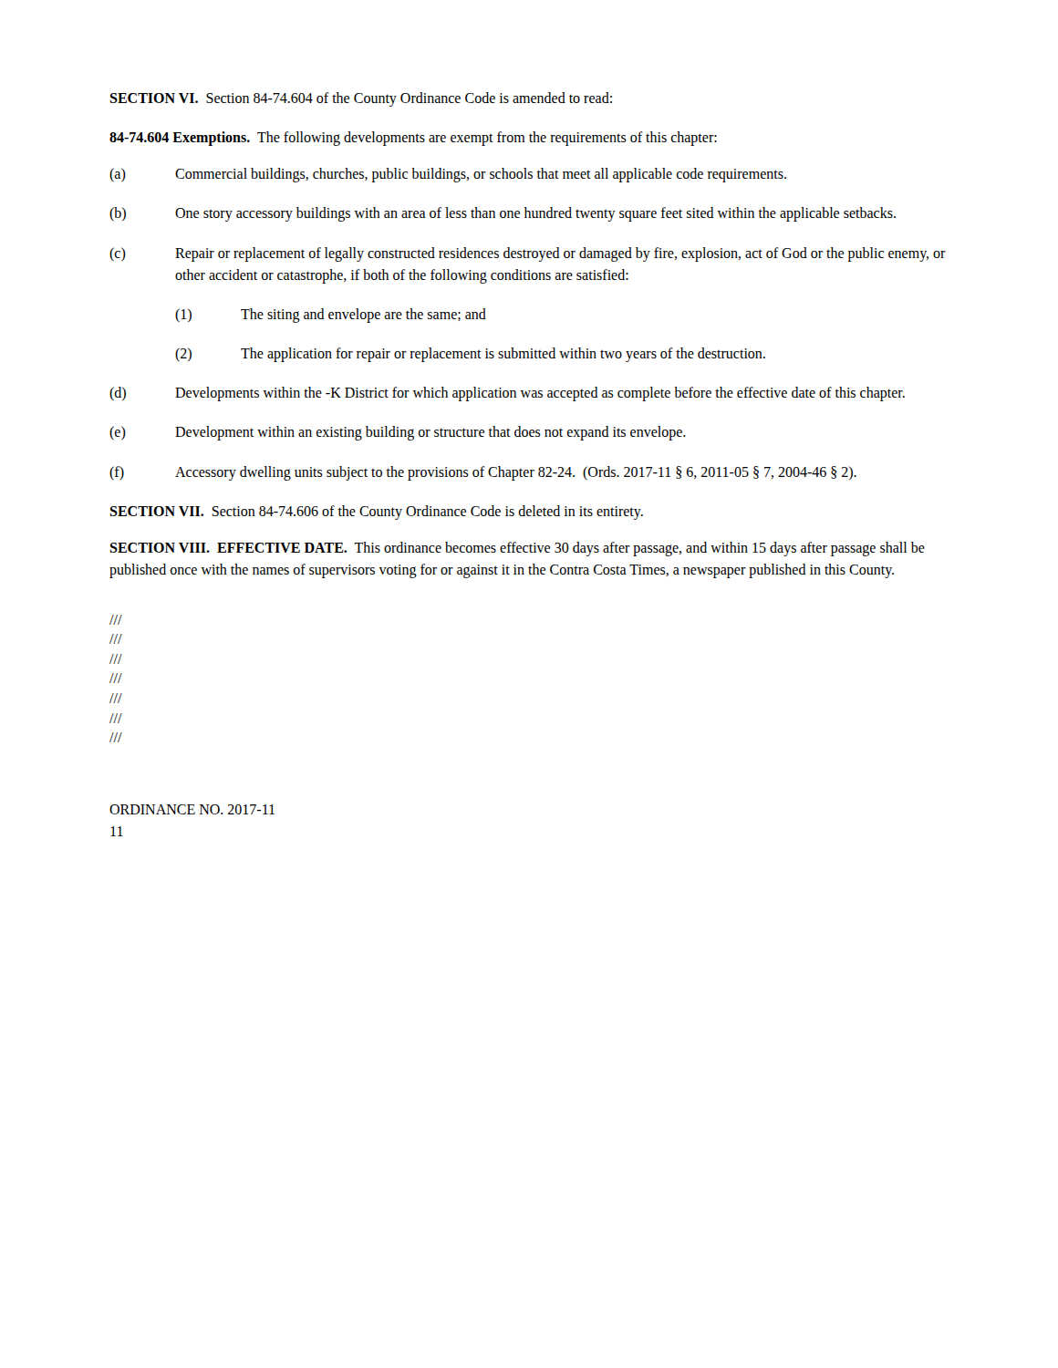SECTION VI. Section 84-74.604 of the County Ordinance Code is amended to read:
84-74.604 Exemptions. The following developments are exempt from the requirements of this chapter:
(a)
Commercial buildings, churches, public buildings, or schools that meet all applicable code requirements.
(b)
One story accessory buildings with an area of less than one hundred twenty square feet sited within the applicable setbacks.
(c)
Repair or replacement of legally constructed residences destroyed or damaged by fire, explosion, act of God or the public enemy, or other accident or catastrophe, if both of the following conditions are satisfied:
(1)
The siting and envelope are the same; and
(2)
The application for repair or replacement is submitted within two years of the destruction.
(d)
Developments within the -K District for which application was accepted as complete before the effective date of this chapter.
(e)
Development within an existing building or structure that does not expand its envelope.
(f)
Accessory dwelling units subject to the provisions of Chapter 82-24. (Ords. 2017-11 § 6, 2011-05 § 7, 2004-46 § 2).
SECTION VII. Section 84-74.606 of the County Ordinance Code is deleted in its entirety.
SECTION VIII. EFFECTIVE DATE. This ordinance becomes effective 30 days after passage, and within 15 days after passage shall be published once with the names of supervisors voting for or against it in the Contra Costa Times, a newspaper published in this County.
/// /// /// /// /// /// ///
ORDINANCE NO. 2017-11
11